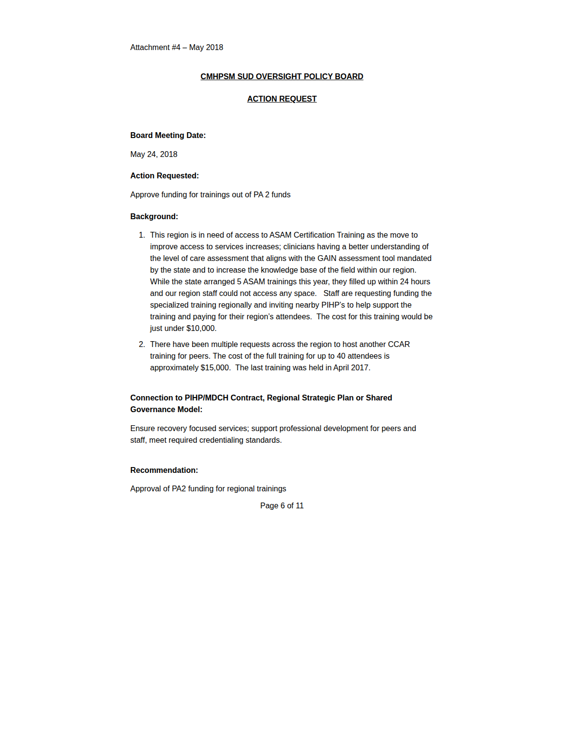Attachment #4 – May 2018
CMHPSM SUD OVERSIGHT POLICY BOARD
ACTION REQUEST
Board Meeting Date:
May 24, 2018
Action Requested:
Approve funding for trainings out of PA 2 funds
Background:
This region is in need of access to ASAM Certification Training as the move to improve access to services increases; clinicians having a better understanding of the level of care assessment that aligns with the GAIN assessment tool mandated by the state and to increase the knowledge base of the field within our region. While the state arranged 5 ASAM trainings this year, they filled up within 24 hours and our region staff could not access any space. Staff are requesting funding the specialized training regionally and inviting nearby PIHP’s to help support the training and paying for their region’s attendees. The cost for this training would be just under $10,000.
There have been multiple requests across the region to host another CCAR training for peers. The cost of the full training for up to 40 attendees is approximately $15,000. The last training was held in April 2017.
Connection to PIHP/MDCH Contract, Regional Strategic Plan or Shared Governance Model:
Ensure recovery focused services; support professional development for peers and staff, meet required credentialing standards.
Recommendation:
Approval of PA2 funding for regional trainings
Page 6 of 11